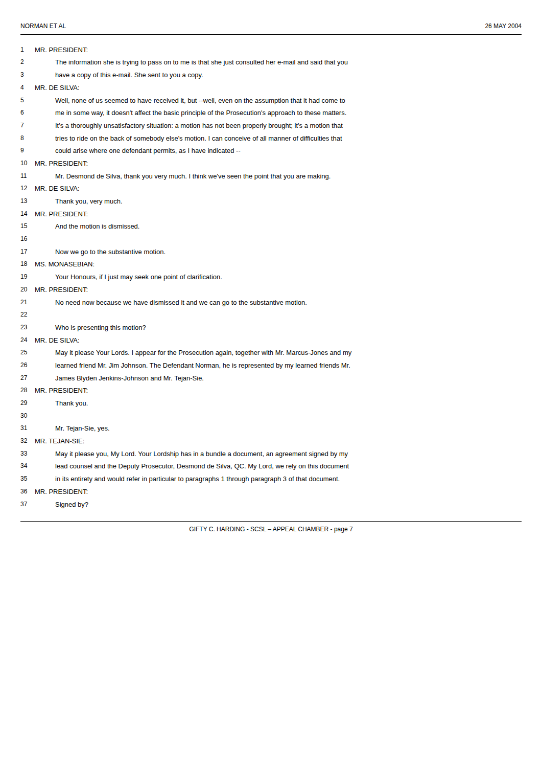NORMAN ET AL 26 MAY 2004
| 1 | MR. PRESIDENT: |
| 2 | The information she is trying to pass on to me is that she just consulted her e-mail and said that you |
| 3 | have a copy of this e-mail. She sent to you a copy. |
| 4 | MR. DE SILVA: |
| 5 | Well, none of us seemed to have received it, but --well, even on the assumption that it had come to |
| 6 | me in some way, it doesn't affect the basic principle of the Prosecution's approach to these matters. |
| 7 | It's a thoroughly unsatisfactory situation: a motion has not been properly brought; it's a motion that |
| 8 | tries to ride on the back of somebody else's motion. I can conceive of all manner of difficulties that |
| 9 | could arise where one defendant permits, as I have indicated -- |
| 10 | MR. PRESIDENT: |
| 11 | Mr. Desmond de Silva, thank you very much. I think we've seen the point that you are making. |
| 12 | MR. DE SILVA: |
| 13 | Thank you, very much. |
| 14 | MR. PRESIDENT: |
| 15 | And the motion is dismissed. |
| 16 | |
| 17 | Now we go to the substantive motion. |
| 18 | MS. MONASEBIAN: |
| 19 | Your Honours, if I just may seek one point of clarification. |
| 20 | MR. PRESIDENT: |
| 21 | No need now because we have dismissed it and we can go to the substantive motion. |
| 22 | |
| 23 | Who is presenting this motion? |
| 24 | MR. DE SILVA: |
| 25 | May it please Your Lords. I appear for the Prosecution again, together with Mr. Marcus-Jones and my |
| 26 | learned friend Mr. Jim Johnson. The Defendant Norman, he is represented by my learned friends Mr. |
| 27 | James Blyden Jenkins-Johnson and Mr. Tejan-Sie. |
| 28 | MR. PRESIDENT: |
| 29 | Thank you. |
| 30 | |
| 31 | Mr. Tejan-Sie, yes. |
| 32 | MR. TEJAN-SIE: |
| 33 | May it please you, My Lord. Your Lordship has in a bundle a document, an agreement signed by my |
| 34 | lead counsel and the Deputy Prosecutor, Desmond de Silva, QC. My Lord, we rely on this document |
| 35 | in its entirety and would refer in particular to paragraphs 1 through paragraph 3 of that document. |
| 36 | MR. PRESIDENT: |
| 37 | Signed by? |
GIFTY C. HARDING - SCSL – APPEAL CHAMBER - page 7